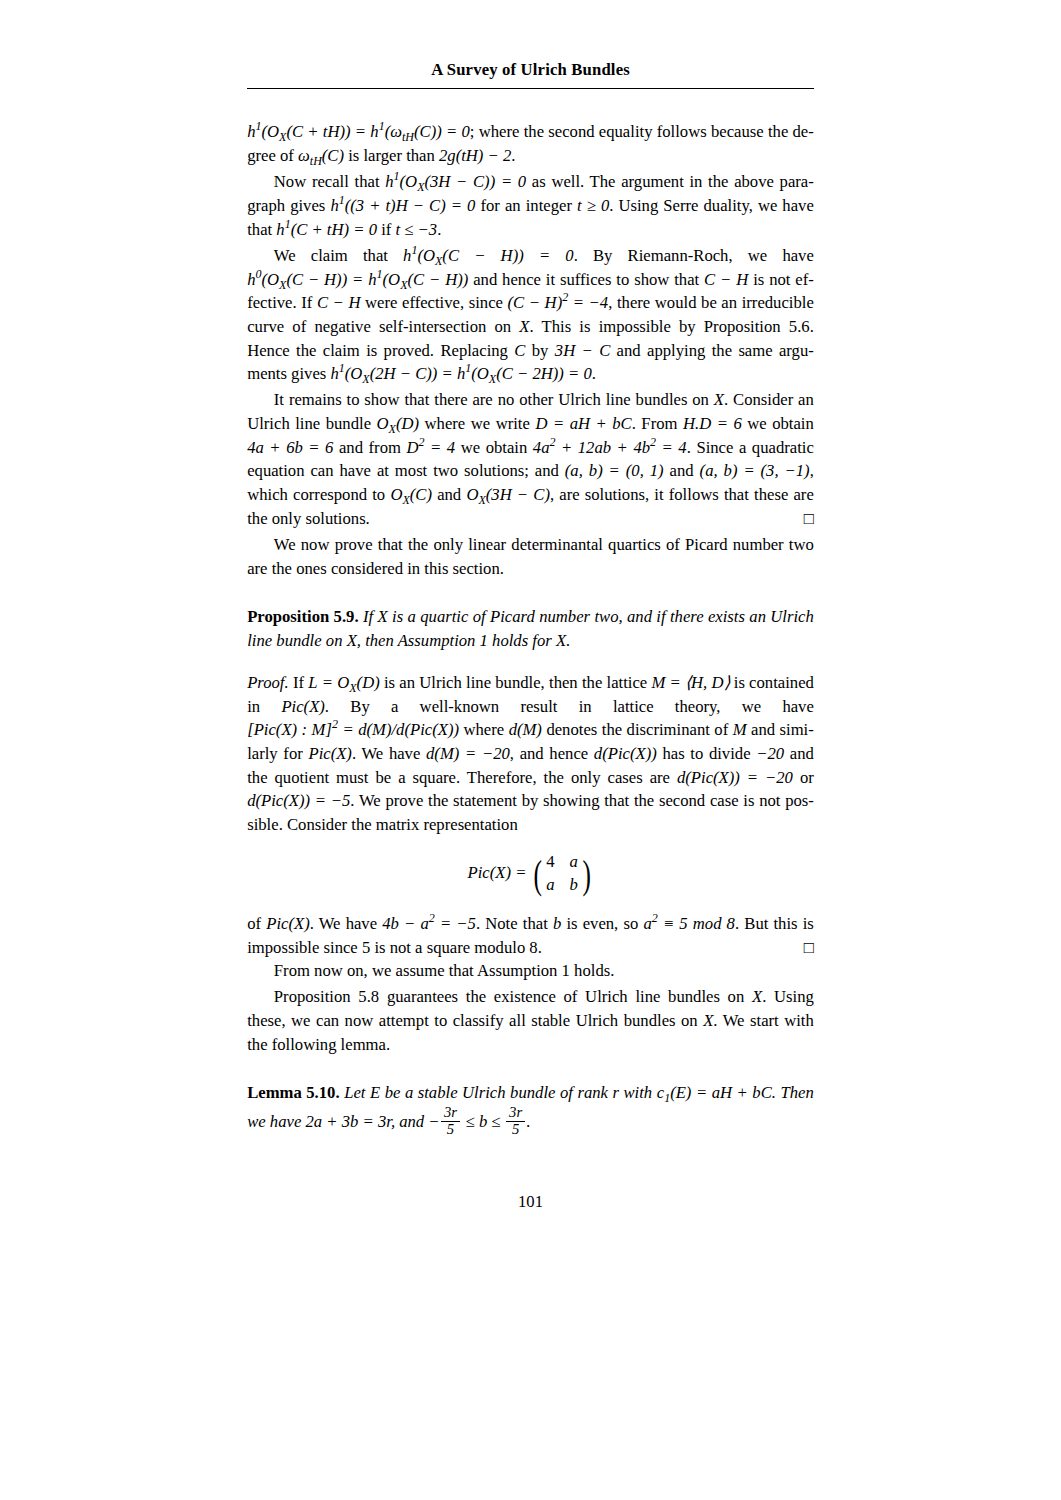A Survey of Ulrich Bundles
h1(OX(C + tH)) = h1(ωtH(C)) = 0; where the second equality follows because the degree of ωtH(C) is larger than 2g(tH) − 2.
Now recall that h1(OX(3H − C)) = 0 as well. The argument in the above paragraph gives h1((3 + t)H − C) = 0 for an integer t ≥ 0. Using Serre duality, we have that h1(C + tH) = 0 if t ≤ −3.
We claim that h1(OX(C − H)) = 0. By Riemann-Roch, we have h0(OX(C − H)) = h1(OX(C − H)) and hence it suffices to show that C − H is not effective. If C − H were effective, since (C − H)2 = −4, there would be an irreducible curve of negative self-intersection on X. This is impossible by Proposition 5.6. Hence the claim is proved. Replacing C by 3H − C and applying the same arguments gives h1(OX(2H − C)) = h1(OX(C − 2H)) = 0.
It remains to show that there are no other Ulrich line bundles on X. Consider an Ulrich line bundle OX(D) where we write D = aH + bC. From H.D = 6 we obtain 4a + 6b = 6 and from D2 = 4 we obtain 4a2 + 12ab + 4b2 = 4. Since a quadratic equation can have at most two solutions; and (a, b) = (0, 1) and (a, b) = (3, −1), which correspond to OX(C) and OX(3H − C), are solutions, it follows that these are the only solutions.
We now prove that the only linear determinantal quartics of Picard number two are the ones considered in this section.
Proposition 5.9. If X is a quartic of Picard number two, and if there exists an Ulrich line bundle on X, then Assumption 1 holds for X.
Proof. If L = OX(D) is an Ulrich line bundle, then the lattice M = ⟨H, D⟩ is contained in Pic(X). By a well-known result in lattice theory, we have [Pic(X) : M]2 = d(M)/d(Pic(X)) where d(M) denotes the discriminant of M and similarly for Pic(X). We have d(M) = −20, and hence d(Pic(X)) has to divide −20 and the quotient must be a square. Therefore, the only cases are d(Pic(X)) = −20 or d(Pic(X)) = −5. We prove the statement by showing that the second case is not possible. Consider the matrix representation
Pic(X) = 4 aab
of Pic(X). We have 4b − a2 = −5. Note that b is even, so a2 ≡ 5 mod 8. But this is impossible since 5 is not a square modulo 8.
From now on, we assume that Assumption 1 holds.
Proposition 5.8 guarantees the existence of Ulrich line bundles on X. Using these, we can now attempt to classify all stable Ulrich bundles on X. We start with the following lemma.
Lemma 5.10. Let E be a stable Ulrich bundle of rank r with c1(E) = aH + bC. Then we have 2a + 3b = 3r, and −3r 5 ≤ b ≤ 3r 5.
101